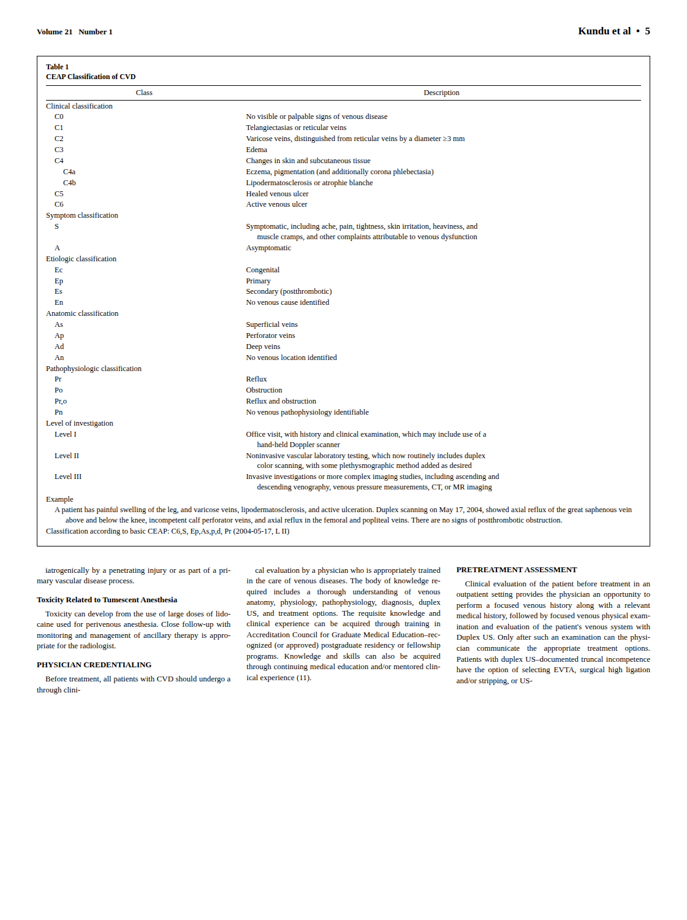Volume 21 Number 1
Kundu et al • 5
Table 1
CEAP Classification of CVD
| Class | Description |
| --- | --- |
| Clinical classification | |
| C0 | No visible or palpable signs of venous disease |
| C1 | Telangiectasias or reticular veins |
| C2 | Varicose veins, distinguished from reticular veins by a diameter ≥3 mm |
| C3 | Edema |
| C4 | Changes in skin and subcutaneous tissue |
| C4a | Eczema, pigmentation (and additionally corona phlebectasia) |
| C4b | Lipodermatosclerosis or atrophie blanche |
| C5 | Healed venous ulcer |
| C6 | Active venous ulcer |
| Symptom classification | |
| S | Symptomatic, including ache, pain, tightness, skin irritation, heaviness, and muscle cramps, and other complaints attributable to venous dysfunction |
| A | Asymptomatic |
| Etiologic classification | |
| Ec | Congenital |
| Ep | Primary |
| Es | Secondary (postthrombotic) |
| En | No venous cause identified |
| Anatomic classification | |
| As | Superficial veins |
| Ap | Perforator veins |
| Ad | Deep veins |
| An | No venous location identified |
| Pathophysiologic classification | |
| Pr | Reflux |
| Po | Obstruction |
| Pr,o | Reflux and obstruction |
| Pn | No venous pathophysiology identifiable |
| Level of investigation | |
| Level I | Office visit, with history and clinical examination, which may include use of a hand-held Doppler scanner |
| Level II | Noninvasive vascular laboratory testing, which now routinely includes duplex color scanning, with some plethysmographic method added as desired |
| Level III | Invasive investigations or more complex imaging studies, including ascending and descending venography, venous pressure measurements, CT, or MR imaging |
| Example |
| A patient has painful swelling of the leg, and varicose veins, lipodermatosclerosis, and active ulceration. Duplex scanning on May 17, 2004, showed axial reflux of the great saphenous vein above and below the knee, incompetent calf perforator veins, and axial reflux in the femoral and popliteal veins. There are no signs of postthrombotic obstruction. |
| Classification according to basic CEAP: C6,S, Ep,As,p,d, Pr (2004-05-17, L II) |
iatrogenically by a penetrating injury or as part of a primary vascular disease process.
Toxicity Related to Tumescent Anesthesia
Toxicity can develop from the use of large doses of lidocaine used for perivenous anesthesia. Close follow-up with monitoring and management of ancillary therapy is appropriate for the radiologist.
Physician Credentialing
Before treatment, all patients with CVD should undergo a through clini-
cal evaluation by a physician who is appropriately trained in the care of venous diseases. The body of knowledge required includes a thorough understanding of venous anatomy, physiology, pathophysiology, diagnosis, duplex US, and treatment options. The requisite knowledge and clinical experience can be acquired through training in Accreditation Council for Graduate Medical Education–recognized (or approved) postgraduate residency or fellowship programs. Knowledge and skills can also be acquired through continuing medical education and/or mentored clinical experience (11).
Pretreatment Assessment
Clinical evaluation of the patient before treatment in an outpatient setting provides the physician an opportunity to perform a focused venous history along with a relevant medical history, followed by focused venous physical examination and evaluation of the patient's venous system with Duplex US. Only after such an examination can the physician communicate the appropriate treatment options. Patients with duplex US–documented truncal incompetence have the option of selecting EVTA, surgical high ligation and/or stripping, or US-